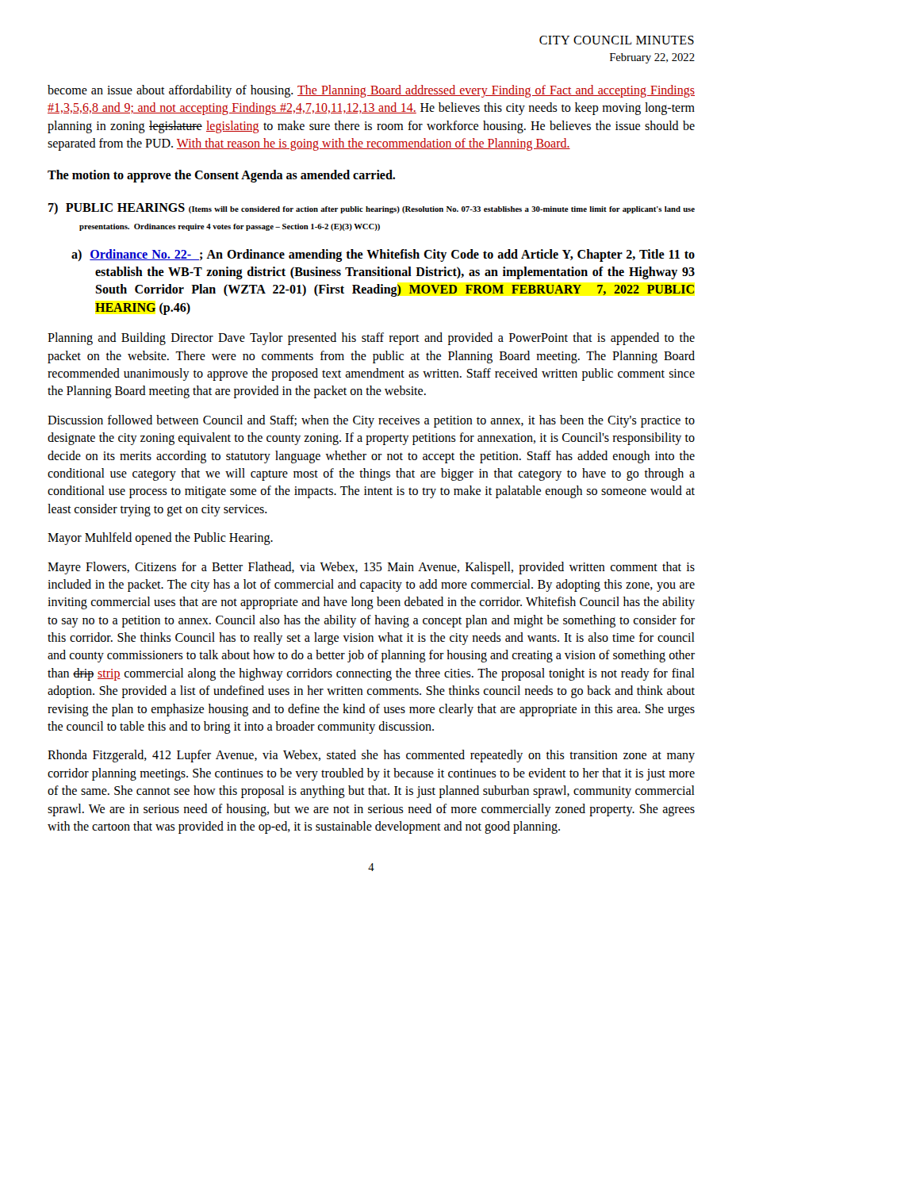CITY COUNCIL MINUTES
February 22, 2022
become an issue about affordability of housing. The Planning Board addressed every Finding of Fact and accepting Findings #1,3,5,6,8 and 9; and not accepting Findings #2,4,7,10,11,12,13 and 14. He believes this city needs to keep moving long-term planning in zoning legislature legislating to make sure there is room for workforce housing. He believes the issue should be separated from the PUD. With that reason he is going with the recommendation of the Planning Board.
The motion to approve the Consent Agenda as amended carried.
7) PUBLIC HEARINGS (Items will be considered for action after public hearings) (Resolution No. 07-33 establishes a 30-minute time limit for applicant's land use presentations. Ordinances require 4 votes for passage – Section 1-6-2 (E)(3) WCC))
a) Ordinance No. 22- ; An Ordinance amending the Whitefish City Code to add Article Y, Chapter 2, Title 11 to establish the WB-T zoning district (Business Transitional District), as an implementation of the Highway 93 South Corridor Plan (WZTA 22-01) (First Reading) MOVED FROM FEBRUARY 7, 2022 PUBLIC HEARING (p.46)
Planning and Building Director Dave Taylor presented his staff report and provided a PowerPoint that is appended to the packet on the website. There were no comments from the public at the Planning Board meeting. The Planning Board recommended unanimously to approve the proposed text amendment as written. Staff received written public comment since the Planning Board meeting that are provided in the packet on the website.
Discussion followed between Council and Staff; when the City receives a petition to annex, it has been the City's practice to designate the city zoning equivalent to the county zoning. If a property petitions for annexation, it is Council's responsibility to decide on its merits according to statutory language whether or not to accept the petition. Staff has added enough into the conditional use category that we will capture most of the things that are bigger in that category to have to go through a conditional use process to mitigate some of the impacts. The intent is to try to make it palatable enough so someone would at least consider trying to get on city services.
Mayor Muhlfeld opened the Public Hearing.
Mayre Flowers, Citizens for a Better Flathead, via Webex, 135 Main Avenue, Kalispell, provided written comment that is included in the packet. The city has a lot of commercial and capacity to add more commercial. By adopting this zone, you are inviting commercial uses that are not appropriate and have long been debated in the corridor. Whitefish Council has the ability to say no to a petition to annex. Council also has the ability of having a concept plan and might be something to consider for this corridor. She thinks Council has to really set a large vision what it is the city needs and wants. It is also time for council and county commissioners to talk about how to do a better job of planning for housing and creating a vision of something other than drip strip commercial along the highway corridors connecting the three cities. The proposal tonight is not ready for final adoption. She provided a list of undefined uses in her written comments. She thinks council needs to go back and think about revising the plan to emphasize housing and to define the kind of uses more clearly that are appropriate in this area. She urges the council to table this and to bring it into a broader community discussion.
Rhonda Fitzgerald, 412 Lupfer Avenue, via Webex, stated she has commented repeatedly on this transition zone at many corridor planning meetings. She continues to be very troubled by it because it continues to be evident to her that it is just more of the same. She cannot see how this proposal is anything but that. It is just planned suburban sprawl, community commercial sprawl. We are in serious need of housing, but we are not in serious need of more commercially zoned property. She agrees with the cartoon that was provided in the op-ed, it is sustainable development and not good planning.
4